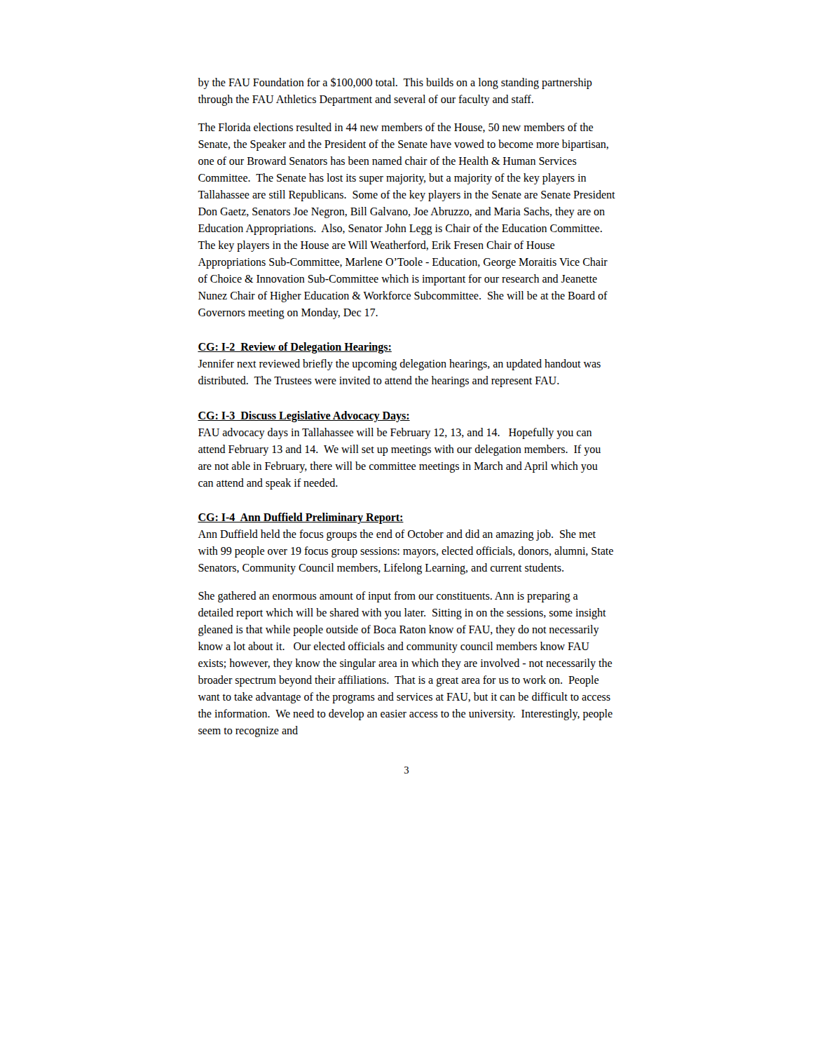by the FAU Foundation for a $100,000 total. This builds on a long standing partnership through the FAU Athletics Department and several of our faculty and staff.
The Florida elections resulted in 44 new members of the House, 50 new members of the Senate, the Speaker and the President of the Senate have vowed to become more bipartisan, one of our Broward Senators has been named chair of the Health & Human Services Committee. The Senate has lost its super majority, but a majority of the key players in Tallahassee are still Republicans. Some of the key players in the Senate are Senate President Don Gaetz, Senators Joe Negron, Bill Galvano, Joe Abruzzo, and Maria Sachs, they are on Education Appropriations. Also, Senator John Legg is Chair of the Education Committee. The key players in the House are Will Weatherford, Erik Fresen Chair of House Appropriations Sub-Committee, Marlene O’Toole - Education, George Moraitis Vice Chair of Choice & Innovation Sub-Committee which is important for our research and Jeanette Nunez Chair of Higher Education & Workforce Subcommittee. She will be at the Board of Governors meeting on Monday, Dec 17.
CG: I-2 Review of Delegation Hearings:
Jennifer next reviewed briefly the upcoming delegation hearings, an updated handout was distributed. The Trustees were invited to attend the hearings and represent FAU.
CG: I-3 Discuss Legislative Advocacy Days:
FAU advocacy days in Tallahassee will be February 12, 13, and 14. Hopefully you can attend February 13 and 14. We will set up meetings with our delegation members. If you are not able in February, there will be committee meetings in March and April which you can attend and speak if needed.
CG: I-4 Ann Duffield Preliminary Report:
Ann Duffield held the focus groups the end of October and did an amazing job. She met with 99 people over 19 focus group sessions: mayors, elected officials, donors, alumni, State Senators, Community Council members, Lifelong Learning, and current students.
She gathered an enormous amount of input from our constituents. Ann is preparing a detailed report which will be shared with you later. Sitting in on the sessions, some insight gleaned is that while people outside of Boca Raton know of FAU, they do not necessarily know a lot about it. Our elected officials and community council members know FAU exists; however, they know the singular area in which they are involved - not necessarily the broader spectrum beyond their affiliations. That is a great area for us to work on. People want to take advantage of the programs and services at FAU, but it can be difficult to access the information. We need to develop an easier access to the university. Interestingly, people seem to recognize and
3